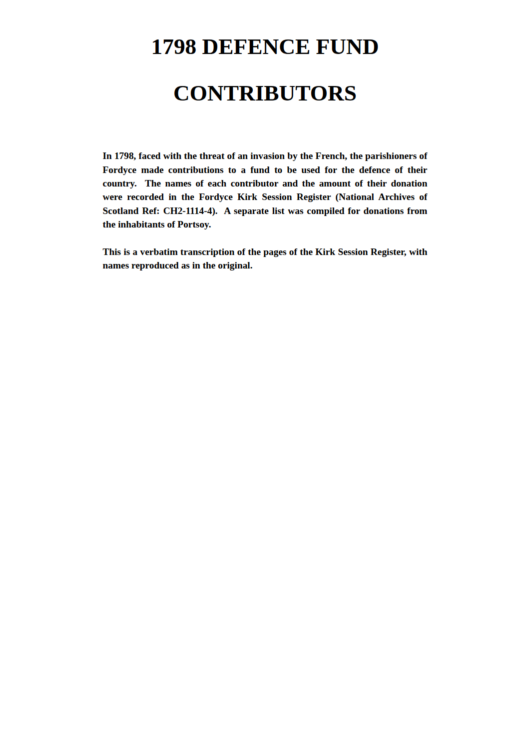1798 DEFENCE FUNDCONTRIBUTORS
In 1798, faced with the threat of an invasion by the French, the parishioners of Fordyce made contributions to a fund to be used for the defence of their country. The names of each contributor and the amount of their donation were recorded in the Fordyce Kirk Session Register (National Archives of Scotland Ref: CH2-1114-4). A separate list was compiled for donations from the inhabitants of Portsoy.
This is a verbatim transcription of the pages of the Kirk Session Register, with names reproduced as in the original.